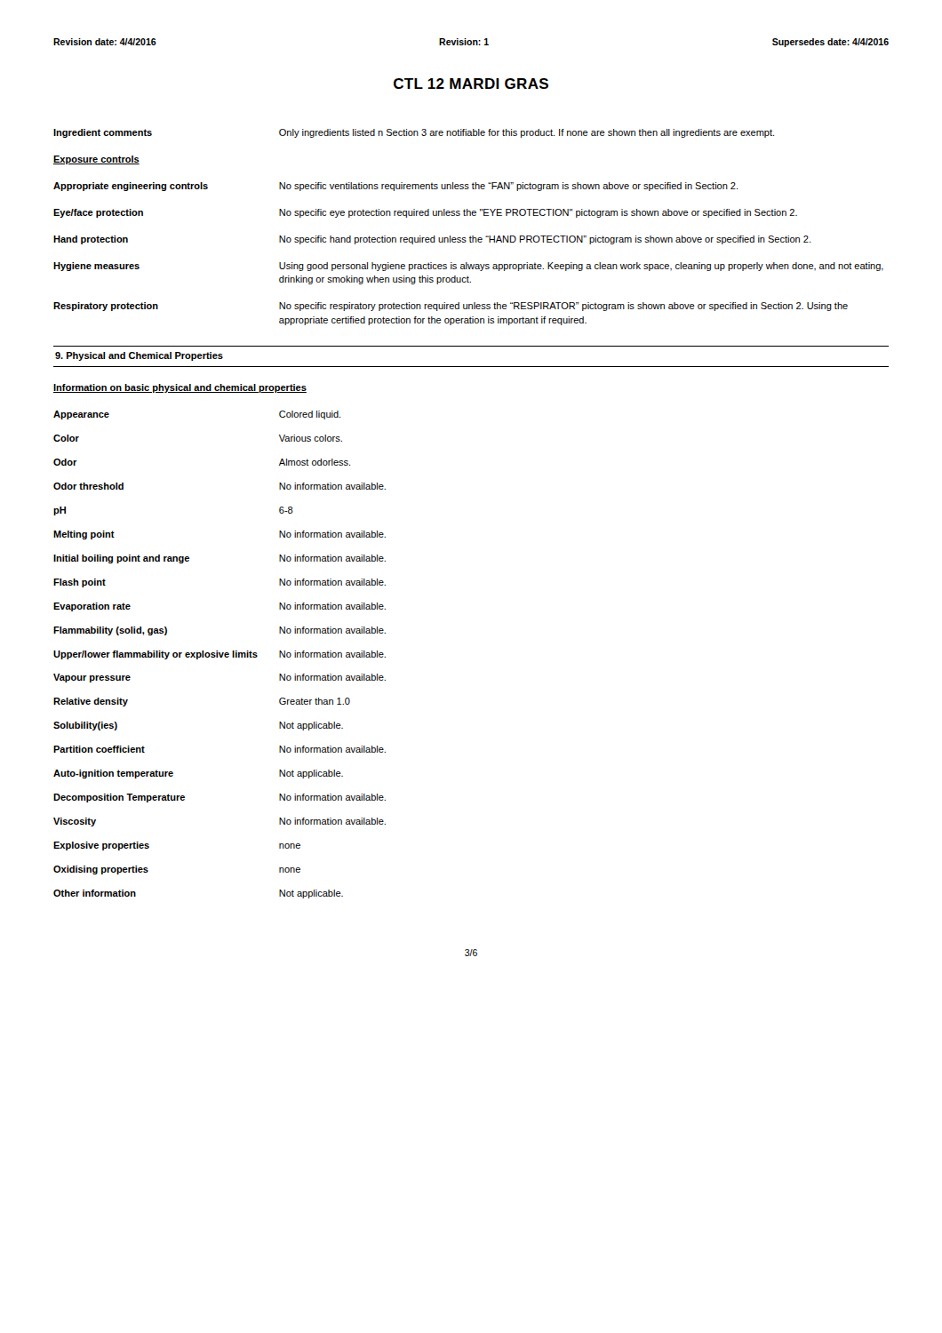Revision date: 4/4/2016 Revision: 1 Supersedes date: 4/4/2016
CTL 12 MARDI GRAS
| Ingredient comments | Only ingredients listed n Section 3 are notifiable for this product. If none are shown then all ingredients are exempt. |
| Exposure controls | |
| Appropriate engineering controls | No specific ventilations requirements unless the “FAN” pictogram is shown above or specified in Section 2. |
| Eye/face protection | No specific eye protection required unless the "EYE PROTECTION" pictogram is shown above or specified in Section 2. |
| Hand protection | No specific hand protection required unless the “HAND PROTECTION” pictogram is shown above or specified in Section 2. |
| Hygiene measures | Using good personal hygiene practices is always appropriate. Keeping a clean work space, cleaning up properly when done, and not eating, drinking or smoking when using this product. |
| Respiratory protection | No specific respiratory protection required unless the “RESPIRATOR” pictogram is shown above or specified in Section 2. Using the appropriate certified protection for the operation is important if required. |
9. Physical and Chemical Properties
Information on basic physical and chemical properties
| Appearance | Colored liquid. |
| Color | Various colors. |
| Odor | Almost odorless. |
| Odor threshold | No information available. |
| pH | 6-8 |
| Melting point | No information available. |
| Initial boiling point and range | No information available. |
| Flash point | No information available. |
| Evaporation rate | No information available. |
| Flammability (solid, gas) | No information available. |
| Upper/lower flammability or explosive limits | No information available. |
| Vapour pressure | No information available. |
| Relative density | Greater than 1.0 |
| Solubility(ies) | Not applicable. |
| Partition coefficient | No information available. |
| Auto-ignition temperature | Not applicable. |
| Decomposition Temperature | No information available. |
| Viscosity | No information available. |
| Explosive properties | none |
| Oxidising properties | none |
| Other information | Not applicable. |
3/6